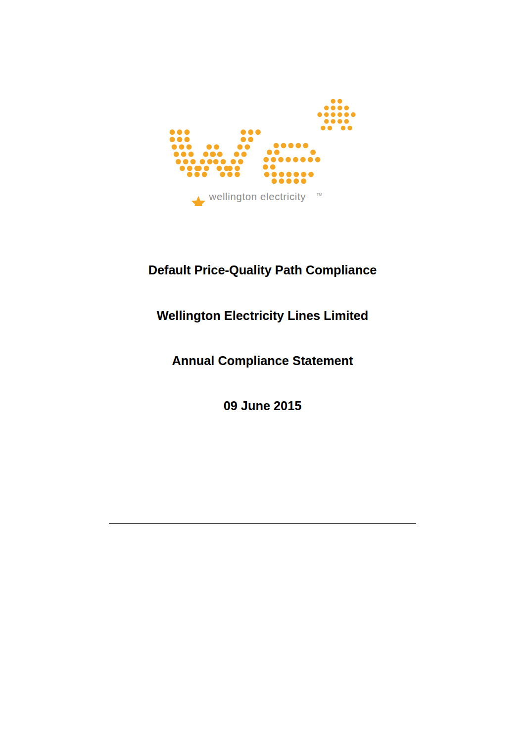we — wellington electricity wellington electricity TM
Default Price-Quality Path Compliance
Wellington Electricity Lines Limited
Annual Compliance Statement
09 June 2015